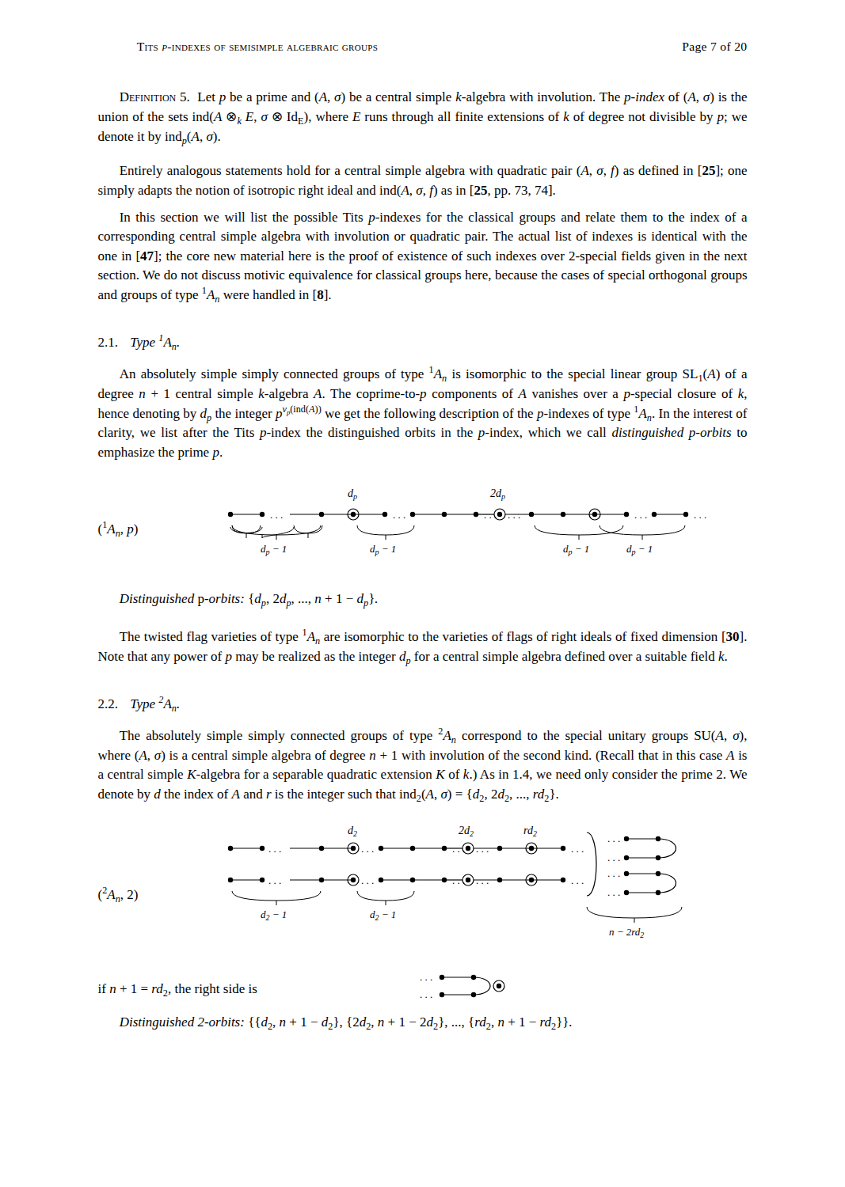Tits p-indexes of semisimple algebraic groups Page 7 of 20
Definition 5. Let p be a prime and (A, σ) be a central simple k-algebra with involution. The p-index of (A, σ) is the union of the sets ind(A ⊗k E, σ ⊗ IdE), where E runs through all finite extensions of k of degree not divisible by p; we denote it by indp(A, σ).
Entirely analogous statements hold for a central simple algebra with quadratic pair (A, σ, f) as defined in [25]; one simply adapts the notion of isotropic right ideal and ind(A, σ, f) as in [25, pp. 73, 74].
In this section we will list the possible Tits p-indexes for the classical groups and relate them to the index of a corresponding central simple algebra with involution or quadratic pair. The actual list of indexes is identical with the one in [47]; the core new material here is the proof of existence of such indexes over 2-special fields given in the next section. We do not discuss motivic equivalence for classical groups here, because the cases of special orthogonal groups and groups of type 1An were handled in [8].
2.1. Type 1An.
An absolutely simple simply connected groups of type 1An is isomorphic to the special linear group SL1(A) of a degree n + 1 central simple k-algebra A. The coprime-to-p components of A vanishes over a p-special closure of k, hence denoting by dp the integer pvp(ind(A)) we get the following description of the p-indexes of type 1An. In the interest of clarity, we list after the Tits p-index the distinguished orbits in the p-index, which we call distinguished p-orbits to emphasize the prime p.
(1An, p)
. . . . . . . . . . . . . . . . . . dp 2dp dp − 1 dp − 1 dp − 1 dp − 1
Distinguished p-orbits: {dp, 2dp, ..., n + 1 − dp}.
The twisted flag varieties of type 1An are isomorphic to the varieties of flags of right ideals of fixed dimension [30]. Note that any power of p may be realized as the integer dp for a central simple algebra defined over a suitable field k.
2.2. Type 2An.
The absolutely simple simply connected groups of type 2An correspond to the special unitary groups SU(A, σ), where (A, σ) is a central simple algebra of degree n + 1 with involution of the second kind. (Recall that in this case A is a central simple K-algebra for a separable quadratic extension K of k.) As in 1.4, we need only consider the prime 2. We denote by d the index of A and r is the integer such that ind2(A, σ) = {d2, 2d2, ..., rd2}.
(2An, 2)
. . .. . . . . .. . . . . . . . .. . . . . .. . . . . . d2 2d2 rd2 d2 − 1 d2 − 1 . . .. . . . . .. . . n − 2rd2
if n + 1 = rd2, the right side is
. . .. . .
Distinguished 2-orbits: {{d2, n + 1 − d2}, {2d2, n + 1 − 2d2}, ..., {rd2, n + 1 − rd2}}.